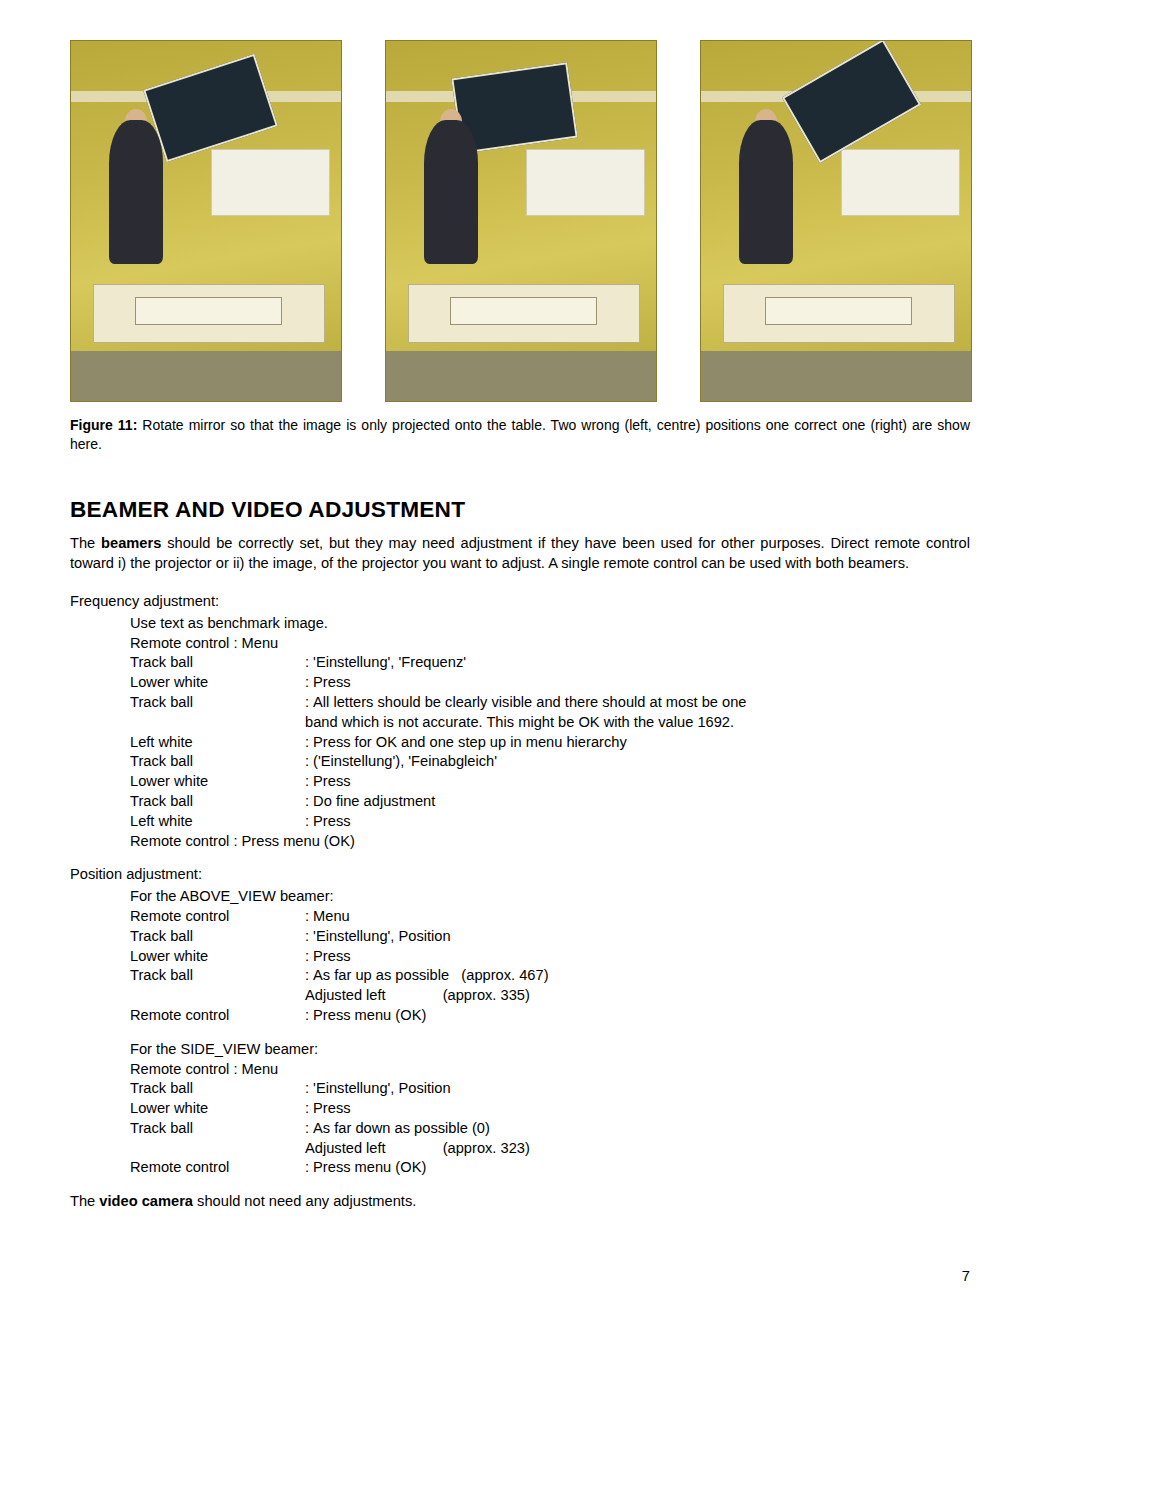Wrong mirror position (left)
Wrong mirror position (centre)
Correct mirror position (right)
Figure 11: Rotate mirror so that the image is only projected onto the table. Two wrong (left, centre) positions one correct one (right) are show here.
BEAMER AND VIDEO ADJUSTMENT
The beamers should be correctly set, but they may need adjustment if they have been used for other purposes. Direct remote control toward i) the projector or ii) the image, of the projector you want to adjust. A single remote control can be used with both beamers.
Frequency adjustment:
| Use text as benchmark image. |
| Remote control : Menu | |
| Track ball | : 'Einstellung', 'Frequenz' |
| Lower white | : Press |
| Track ball | : All letters should be clearly visible and there should at most be one |
| | band which is not accurate. This might be OK with the value 1692. |
| Left white | : Press for OK and one step up in menu hierarchy |
| Track ball | : ('Einstellung'), 'Feinabgleich' |
| Lower white | : Press |
| Track ball | : Do fine adjustment |
| Left white | : Press |
| Remote control : Press menu (OK) |
Position adjustment:
| For the ABOVE_VIEW beamer: |
| Remote control | : Menu |
| Track ball | : 'Einstellung', Position |
| Lower white | : Press |
| Track ball | : As far up as possible (approx. 467) |
| | Adjusted left (approx. 335) |
| Remote control | : Press menu (OK) |
| For the SIDE_VIEW beamer: |
| Remote control : Menu |
| Track ball | : 'Einstellung', Position |
| Lower white | : Press |
| Track ball | : As far down as possible (0) |
| | Adjusted left (approx. 323) |
| Remote control | : Press menu (OK) |
The video camera should not need any adjustments.
7